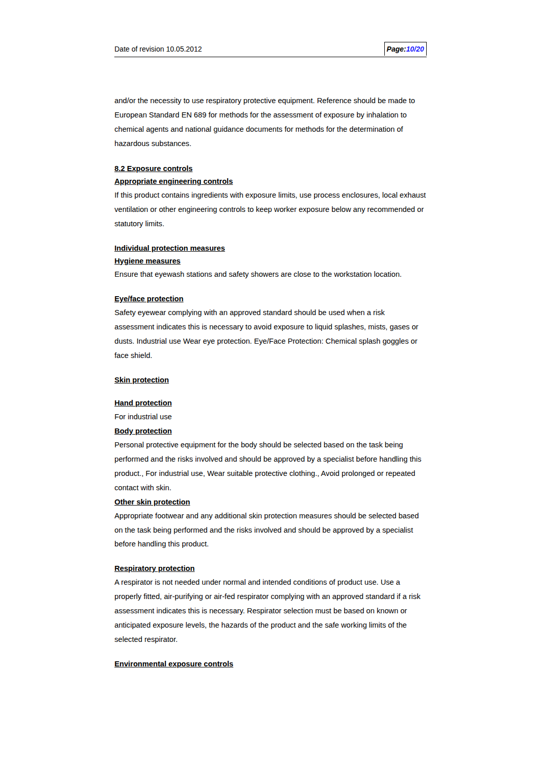Date of revision 10.05.2012
Page:10/20
and/or the necessity to use respiratory protective equipment. Reference should be made to European Standard EN 689 for methods for the assessment of exposure by inhalation to chemical agents and national guidance documents for methods for the determination of hazardous substances.
8.2 Exposure controls
Appropriate engineering controls
If this product contains ingredients with exposure limits, use process enclosures, local exhaust ventilation or other engineering controls to keep worker exposure below any recommended or statutory limits.
Individual protection measures
Hygiene measures
Ensure that eyewash stations and safety showers are close to the workstation location.
Eye/face protection
Safety eyewear complying with an approved standard should be used when a risk assessment indicates this is necessary to avoid exposure to liquid splashes, mists, gases or dusts. Industrial use Wear eye protection. Eye/Face Protection: Chemical splash goggles or face shield.
Skin protection
Hand protection
For industrial use
Body protection
Personal protective equipment for the body should be selected based on the task being performed and the risks involved and should be approved by a specialist before handling this product., For industrial use, Wear suitable protective clothing., Avoid prolonged or repeated contact with skin.
Other skin protection
Appropriate footwear and any additional skin protection measures should be selected based on the task being performed and the risks involved and should be approved by a specialist before handling this product.
Respiratory protection
A respirator is not needed under normal and intended conditions of product use. Use a properly fitted, air-purifying or air-fed respirator complying with an approved standard if a risk assessment indicates this is necessary. Respirator selection must be based on known or anticipated exposure levels, the hazards of the product and the safe working limits of the selected respirator.
Environmental exposure controls